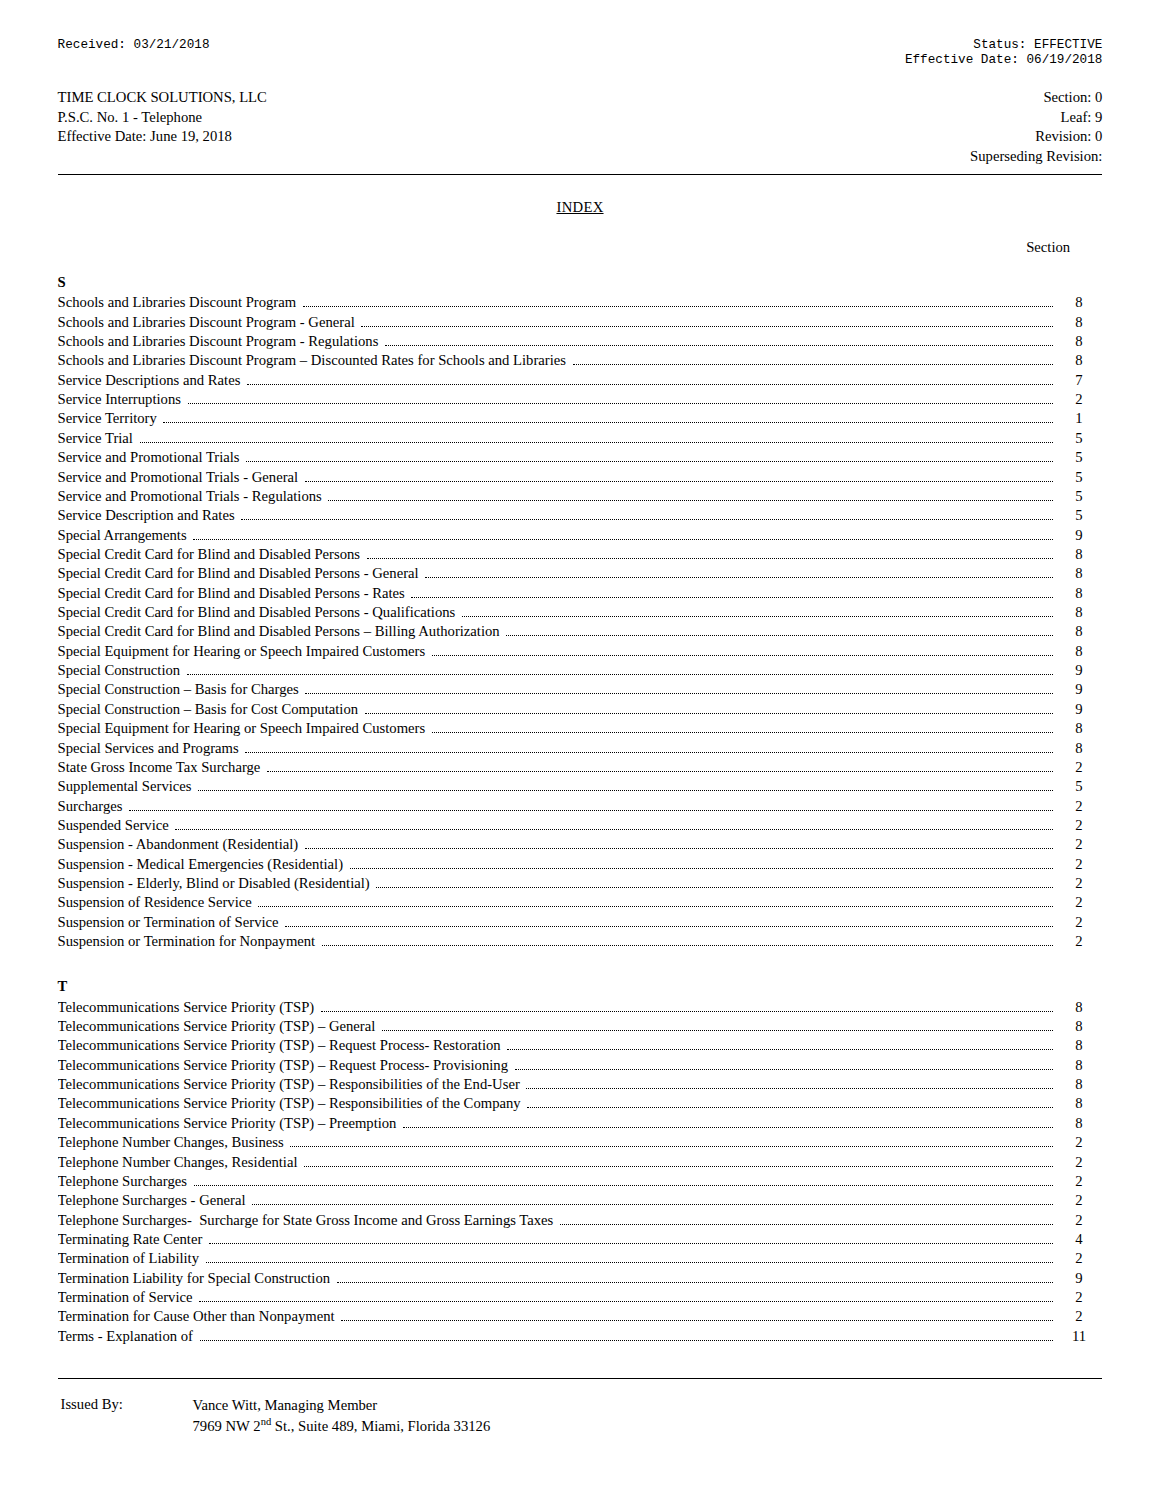Received: 03/21/2018
Status: EFFECTIVE Effective Date: 06/19/2018
TIME CLOCK SOLUTIONS, LLC
P.S.C. No. 1 - Telephone
Effective Date: June 19, 2018
Section: 0
Leaf: 9
Revision: 0
Superseding Revision:
INDEX
Section
S
| Schools and Libraries Discount Program | 8 |
| Schools and Libraries Discount Program - General | 8 |
| Schools and Libraries Discount Program - Regulations | 8 |
| Schools and Libraries Discount Program – Discounted Rates for Schools and Libraries | 8 |
| Service Descriptions and Rates | 7 |
| Service Interruptions | 2 |
| Service Territory | 1 |
| Service Trial | 5 |
| Service and Promotional Trials | 5 |
| Service and Promotional Trials - General | 5 |
| Service and Promotional Trials - Regulations | 5 |
| Service Description and Rates | 5 |
| Special Arrangements | 9 |
| Special Credit Card for Blind and Disabled Persons | 8 |
| Special Credit Card for Blind and Disabled Persons - General | 8 |
| Special Credit Card for Blind and Disabled Persons - Rates | 8 |
| Special Credit Card for Blind and Disabled Persons - Qualifications | 8 |
| Special Credit Card for Blind and Disabled Persons – Billing Authorization | 8 |
| Special Equipment for Hearing or Speech Impaired Customers | 8 |
| Special Construction | 9 |
| Special Construction – Basis for Charges | 9 |
| Special Construction – Basis for Cost Computation | 9 |
| Special Equipment for Hearing or Speech Impaired Customers | 8 |
| Special Services and Programs | 8 |
| State Gross Income Tax Surcharge | 2 |
| Supplemental Services | 5 |
| Surcharges | 2 |
| Suspended Service | 2 |
| Suspension - Abandonment (Residential) | 2 |
| Suspension - Medical Emergencies (Residential) | 2 |
| Suspension - Elderly, Blind or Disabled (Residential) | 2 |
| Suspension of Residence Service | 2 |
| Suspension or Termination of Service | 2 |
| Suspension or Termination for Nonpayment | 2 |
T
| Telecommunications Service Priority (TSP) | 8 |
| Telecommunications Service Priority (TSP) – General | 8 |
| Telecommunications Service Priority (TSP) – Request Process- Restoration | 8 |
| Telecommunications Service Priority (TSP) – Request Process- Provisioning | 8 |
| Telecommunications Service Priority (TSP) – Responsibilities of the End-User | 8 |
| Telecommunications Service Priority (TSP) – Responsibilities of the Company | 8 |
| Telecommunications Service Priority (TSP) – Preemption | 8 |
| Telephone Number Changes, Business | 2 |
| Telephone Number Changes, Residential | 2 |
| Telephone Surcharges | 2 |
| Telephone Surcharges - General | 2 |
| Telephone Surcharges- Surcharge for State Gross Income and Gross Earnings Taxes | 2 |
| Terminating Rate Center | 4 |
| Termination of Liability | 2 |
| Termination Liability for Special Construction | 9 |
| Termination of Service | 2 |
| Termination for Cause Other than Nonpayment | 2 |
| Terms - Explanation of | 11 |
Issued By:
Vance Witt, Managing Member
7969 NW 2nd St., Suite 489, Miami, Florida 33126